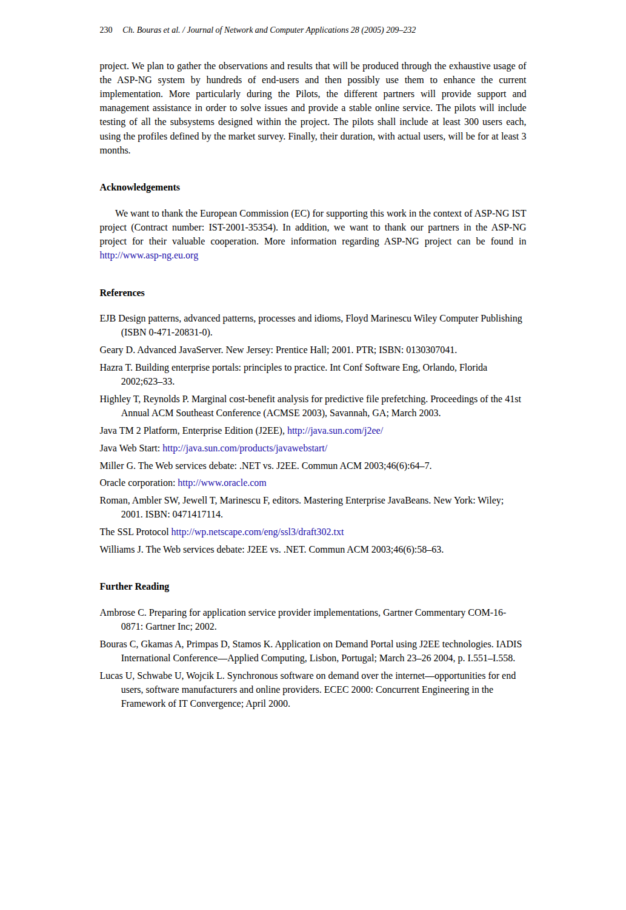230 Ch. Bouras et al. / Journal of Network and Computer Applications 28 (2005) 209–232
project. We plan to gather the observations and results that will be produced through the exhaustive usage of the ASP-NG system by hundreds of end-users and then possibly use them to enhance the current implementation. More particularly during the Pilots, the different partners will provide support and management assistance in order to solve issues and provide a stable online service. The pilots will include testing of all the subsystems designed within the project. The pilots shall include at least 300 users each, using the profiles defined by the market survey. Finally, their duration, with actual users, will be for at least 3 months.
Acknowledgements
We want to thank the European Commission (EC) for supporting this work in the context of ASP-NG IST project (Contract number: IST-2001-35354). In addition, we want to thank our partners in the ASP-NG project for their valuable cooperation. More information regarding ASP-NG project can be found in http://www.asp-ng.eu.org
References
EJB Design patterns, advanced patterns, processes and idioms, Floyd Marinescu Wiley Computer Publishing (ISBN 0-471-20831-0).
Geary D. Advanced JavaServer. New Jersey: Prentice Hall; 2001. PTR; ISBN: 0130307041.
Hazra T. Building enterprise portals: principles to practice. Int Conf Software Eng, Orlando, Florida 2002;623–33.
Highley T, Reynolds P. Marginal cost-benefit analysis for predictive file prefetching. Proceedings of the 41st Annual ACM Southeast Conference (ACMSE 2003), Savannah, GA; March 2003.
Java TM 2 Platform, Enterprise Edition (J2EE), http://java.sun.com/j2ee/
Java Web Start: http://java.sun.com/products/javawebstart/
Miller G. The Web services debate: .NET vs. J2EE. Commun ACM 2003;46(6):64–7.
Oracle corporation: http://www.oracle.com
Roman, Ambler SW, Jewell T, Marinescu F, editors. Mastering Enterprise JavaBeans. New York: Wiley; 2001. ISBN: 0471417114.
The SSL Protocol http://wp.netscape.com/eng/ssl3/draft302.txt
Williams J. The Web services debate: J2EE vs. .NET. Commun ACM 2003;46(6):58–63.
Further Reading
Ambrose C. Preparing for application service provider implementations, Gartner Commentary COM-16-0871: Gartner Inc; 2002.
Bouras C, Gkamas A, Primpas D, Stamos K. Application on Demand Portal using J2EE technologies. IADIS International Conference—Applied Computing, Lisbon, Portugal; March 23–26 2004, p. I.551–I.558.
Lucas U, Schwabe U, Wojcik L. Synchronous software on demand over the internet—opportunities for end users, software manufacturers and online providers. ECEC 2000: Concurrent Engineering in the Framework of IT Convergence; April 2000.